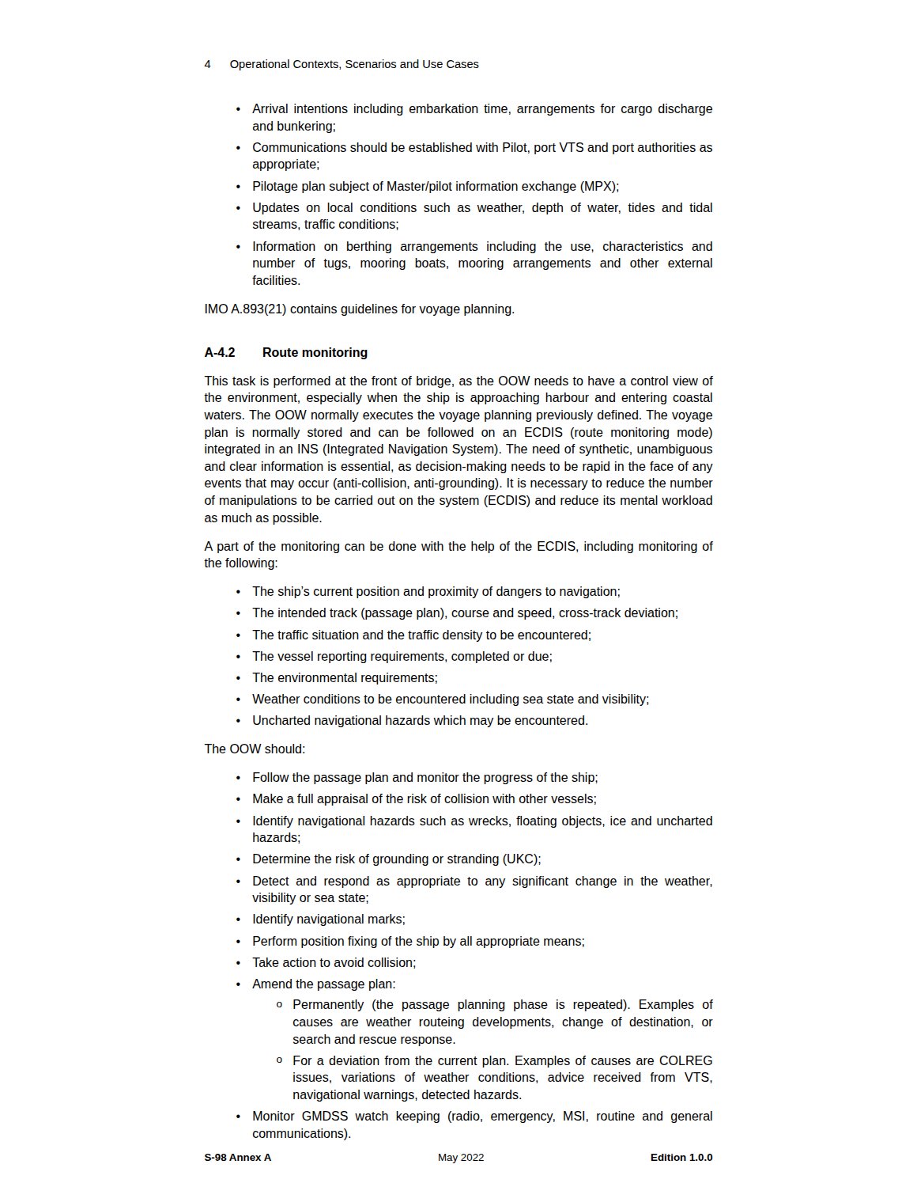4
Operational Contexts, Scenarios and Use Cases
Arrival intentions including embarkation time, arrangements for cargo discharge and bunkering;
Communications should be established with Pilot, port VTS and port authorities as appropriate;
Pilotage plan subject of Master/pilot information exchange (MPX);
Updates on local conditions such as weather, depth of water, tides and tidal streams, traffic conditions;
Information on berthing arrangements including the use, characteristics and number of tugs, mooring boats, mooring arrangements and other external facilities.
IMO A.893(21) contains guidelines for voyage planning.
A-4.2 Route monitoring
This task is performed at the front of bridge, as the OOW needs to have a control view of the environment, especially when the ship is approaching harbour and entering coastal waters. The OOW normally executes the voyage planning previously defined. The voyage plan is normally stored and can be followed on an ECDIS (route monitoring mode) integrated in an INS (Integrated Navigation System). The need of synthetic, unambiguous and clear information is essential, as decision-making needs to be rapid in the face of any events that may occur (anti-collision, anti-grounding). It is necessary to reduce the number of manipulations to be carried out on the system (ECDIS) and reduce its mental workload as much as possible.
A part of the monitoring can be done with the help of the ECDIS, including monitoring of the following:
The ship’s current position and proximity of dangers to navigation;
The intended track (passage plan), course and speed, cross-track deviation;
The traffic situation and the traffic density to be encountered;
The vessel reporting requirements, completed or due;
The environmental requirements;
Weather conditions to be encountered including sea state and visibility;
Uncharted navigational hazards which may be encountered.
The OOW should:
Follow the passage plan and monitor the progress of the ship;
Make a full appraisal of the risk of collision with other vessels;
Identify navigational hazards such as wrecks, floating objects, ice and uncharted hazards;
Determine the risk of grounding or stranding (UKC);
Detect and respond as appropriate to any significant change in the weather, visibility or sea state;
Identify navigational marks;
Perform position fixing of the ship by all appropriate means;
Take action to avoid collision;
Amend the passage plan:
Permanently (the passage planning phase is repeated). Examples of causes are weather routeing developments, change of destination, or search and rescue response.
For a deviation from the current plan. Examples of causes are COLREG issues, variations of weather conditions, advice received from VTS, navigational warnings, detected hazards.
Monitor GMDSS watch keeping (radio, emergency, MSI, routine and general communications).
S-98 Annex A
May 2022
Edition 1.0.0